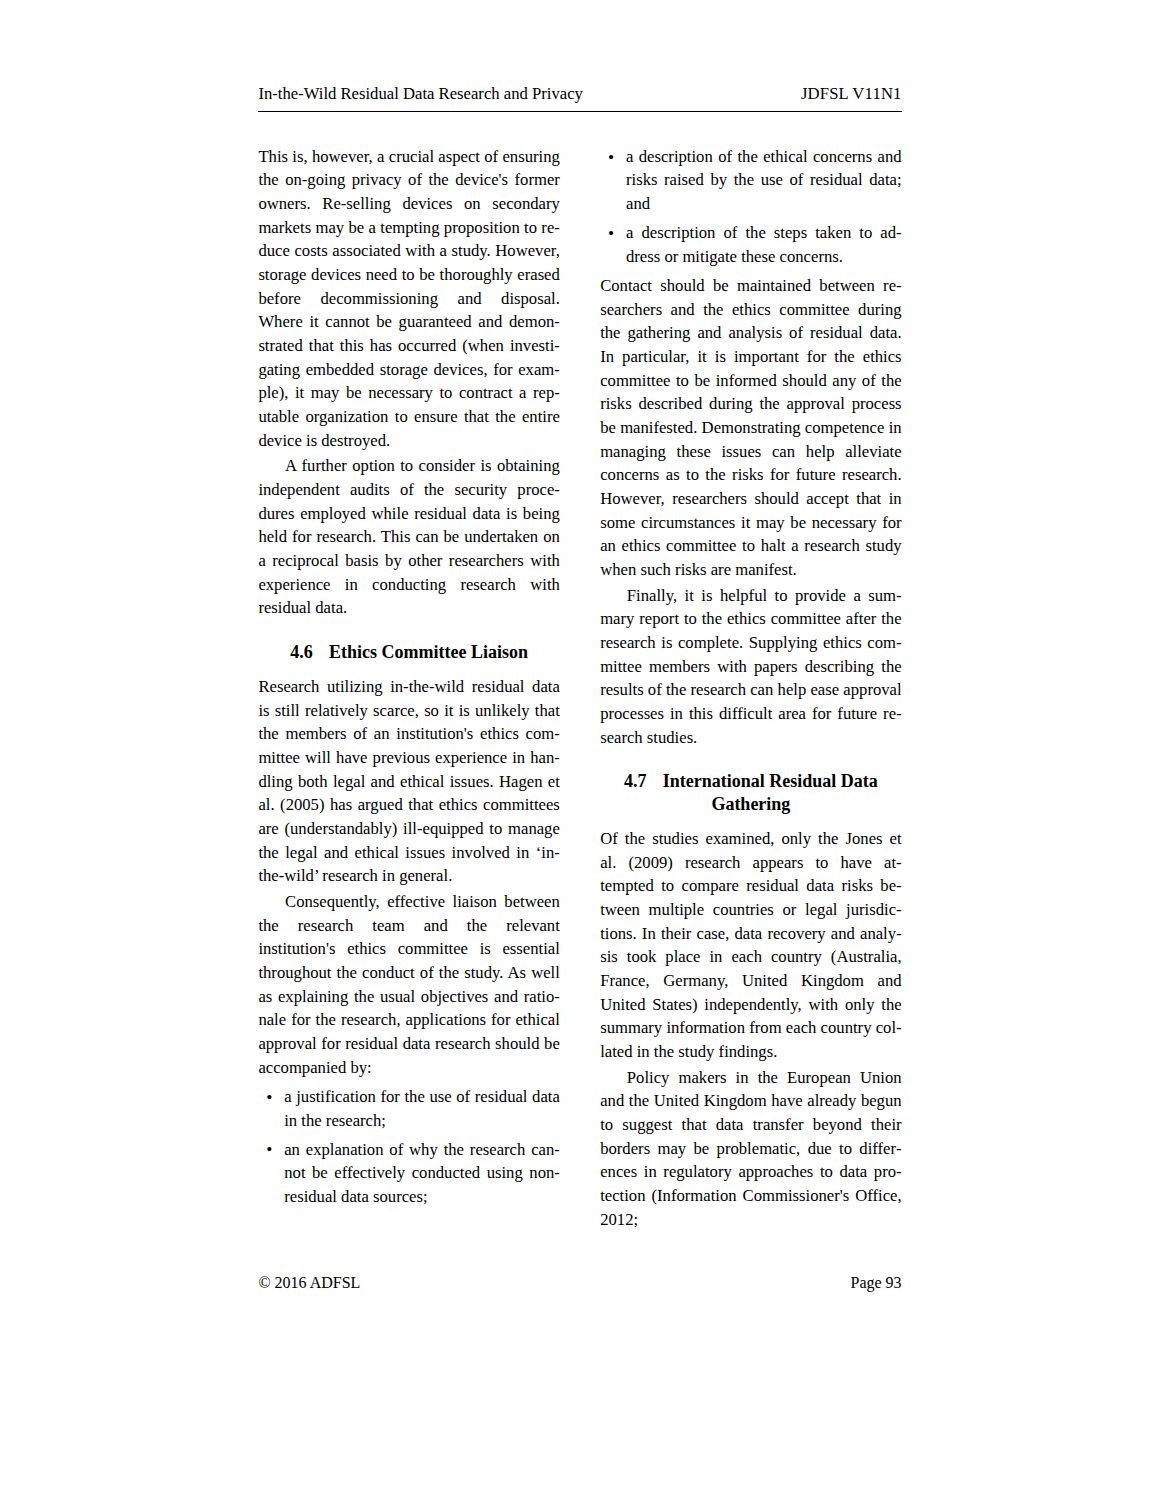In-the-Wild Residual Data Research and Privacy
JDFSL V11N1
This is, however, a crucial aspect of ensuring the on-going privacy of the device's former owners. Re-selling devices on secondary markets may be a tempting proposition to reduce costs associated with a study. However, storage devices need to be thoroughly erased before decommissioning and disposal. Where it cannot be guaranteed and demonstrated that this has occurred (when investigating embedded storage devices, for example), it may be necessary to contract a reputable organization to ensure that the entire device is destroyed.
A further option to consider is obtaining independent audits of the security procedures employed while residual data is being held for research. This can be undertaken on a reciprocal basis by other researchers with experience in conducting research with residual data.
4.6 Ethics Committee Liaison
Research utilizing in-the-wild residual data is still relatively scarce, so it is unlikely that the members of an institution's ethics committee will have previous experience in handling both legal and ethical issues. Hagen et al. (2005) has argued that ethics committees are (understandably) ill-equipped to manage the legal and ethical issues involved in ‘in-the-wild’ research in general.
Consequently, effective liaison between the research team and the relevant institution's ethics committee is essential throughout the conduct of the study. As well as explaining the usual objectives and rationale for the research, applications for ethical approval for residual data research should be accompanied by:
a justification for the use of residual data in the research;
an explanation of why the research cannot be effectively conducted using non-residual data sources;
a description of the ethical concerns and risks raised by the use of residual data; and
a description of the steps taken to address or mitigate these concerns.
Contact should be maintained between researchers and the ethics committee during the gathering and analysis of residual data. In particular, it is important for the ethics committee to be informed should any of the risks described during the approval process be manifested. Demonstrating competence in managing these issues can help alleviate concerns as to the risks for future research. However, researchers should accept that in some circumstances it may be necessary for an ethics committee to halt a research study when such risks are manifest.
Finally, it is helpful to provide a summary report to the ethics committee after the research is complete. Supplying ethics committee members with papers describing the results of the research can help ease approval processes in this difficult area for future research studies.
4.7 International Residual Data
Gathering
Of the studies examined, only the Jones et al. (2009) research appears to have attempted to compare residual data risks between multiple countries or legal jurisdictions. In their case, data recovery and analysis took place in each country (Australia, France, Germany, United Kingdom and United States) independently, with only the summary information from each country collated in the study findings.
Policy makers in the European Union and the United Kingdom have already begun to suggest that data transfer beyond their borders may be problematic, due to differences in regulatory approaches to data protection (Information Commissioner's Office, 2012;
© 2016 ADFSL
Page 93